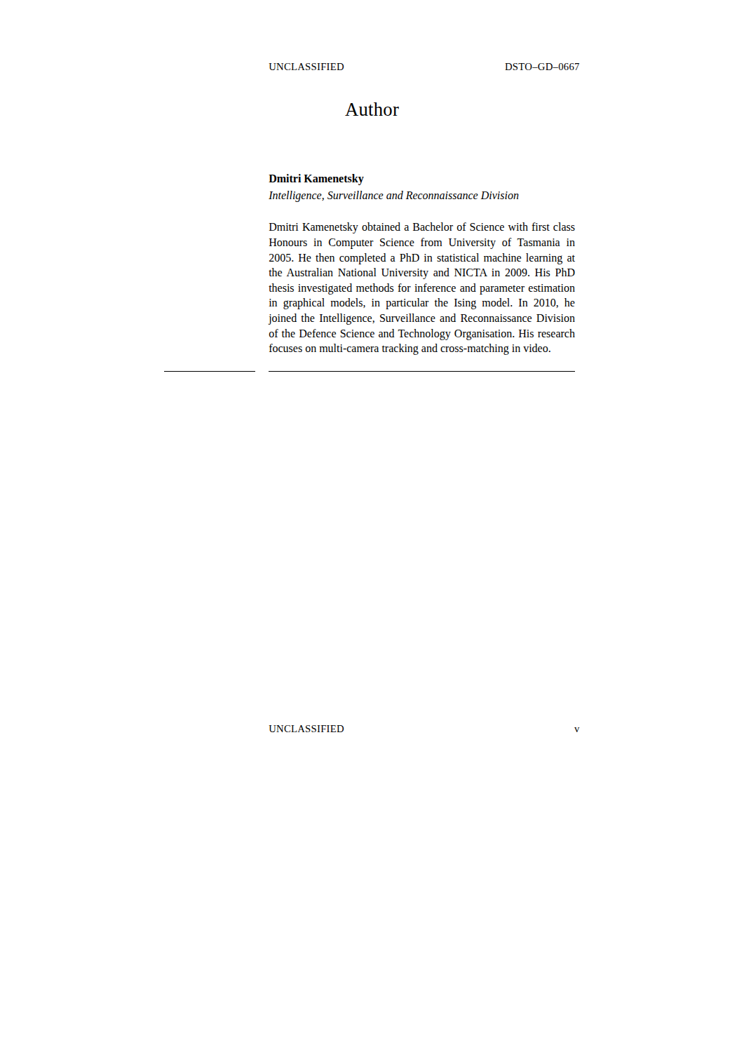UNCLASSIFIED DSTO–GD–0667
Author
Dmitri Kamenetsky
Intelligence, Surveillance and Reconnaissance Division
Dmitri Kamenetsky obtained a Bachelor of Science with first class Honours in Computer Science from University of Tasmania in 2005. He then completed a PhD in statistical machine learning at the Australian National University and NICTA in 2009. His PhD thesis investigated methods for inference and parameter estimation in graphical models, in particular the Ising model. In 2010, he joined the Intelligence, Surveillance and Reconnaissance Division of the Defence Science and Technology Organisation. His research focuses on multi-camera tracking and cross-matching in video.
UNCLASSIFIED v